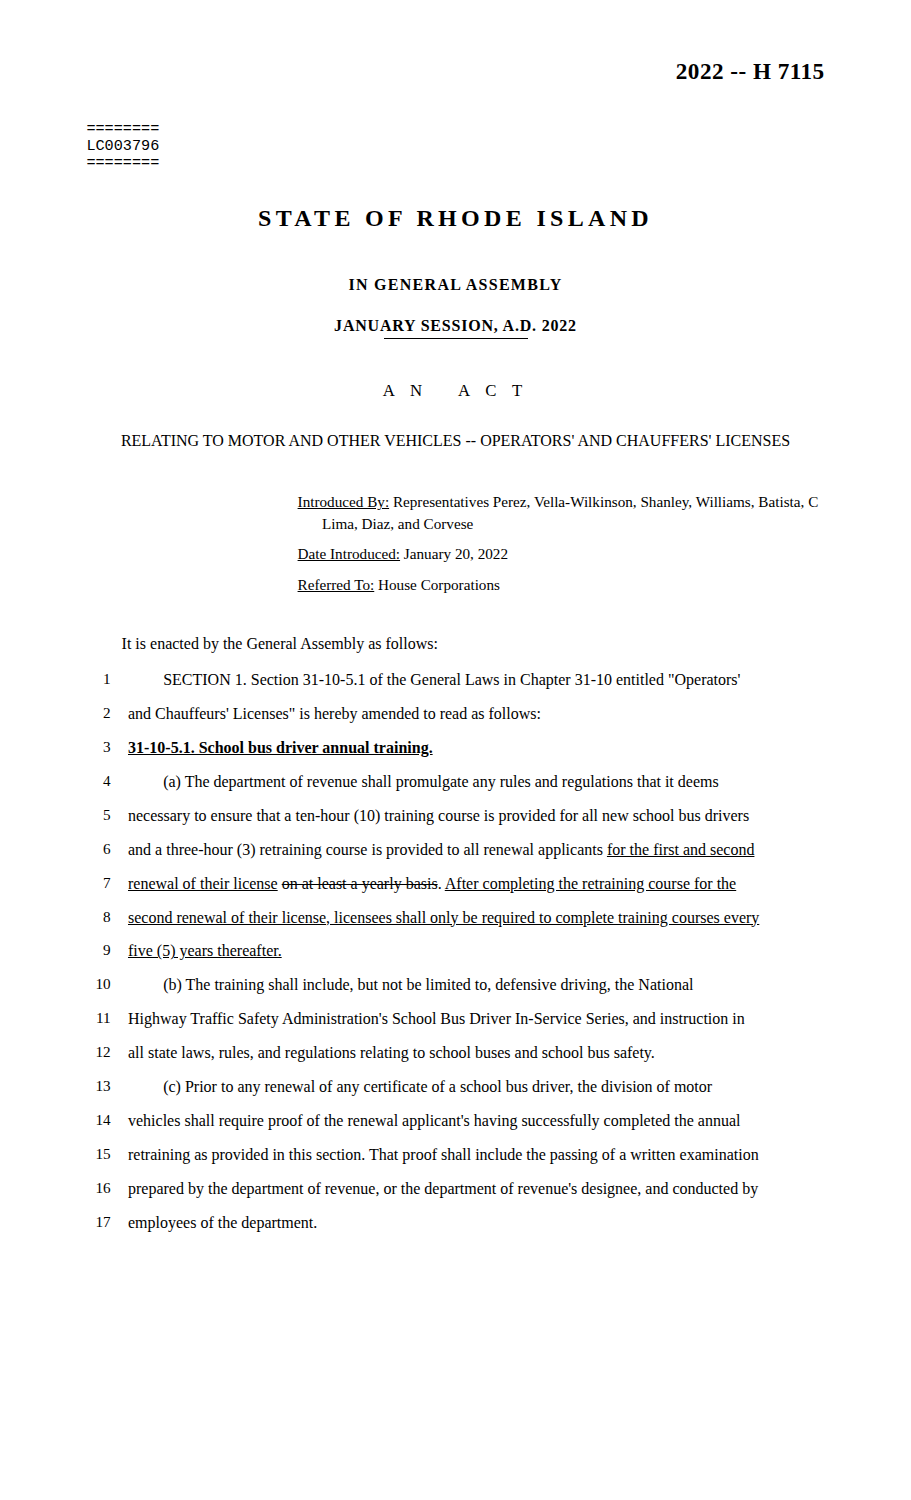2022 -- H 7115
======== LC003796 ========
STATE OF RHODE ISLAND
IN GENERAL ASSEMBLY
JANUARY SESSION, A.D. 2022
A N A C T
RELATING TO MOTOR AND OTHER VEHICLES -- OPERATORS' AND CHAUFFERS' LICENSES
Introduced By: Representatives Perez, Vella-Wilkinson, Shanley, Williams, Batista, C Lima, Diaz, and Corvese
Date Introduced: January 20, 2022
Referred To: House Corporations
It is enacted by the General Assembly as follows:
SECTION 1. Section 31-10-5.1 of the General Laws in Chapter 31-10 entitled "Operators'
and Chauffeurs' Licenses" is hereby amended to read as follows:
31-10-5.1. School bus driver annual training.
(a) The department of revenue shall promulgate any rules and regulations that it deems
necessary to ensure that a ten-hour (10) training course is provided for all new school bus drivers
and a three-hour (3) retraining course is provided to all renewal applicants for the first and second
renewal of their license on at least a yearly basis. After completing the retraining course for the
second renewal of their license, licensees shall only be required to complete training courses every
five (5) years thereafter.
(b) The training shall include, but not be limited to, defensive driving, the National
Highway Traffic Safety Administration's School Bus Driver In-Service Series, and instruction in
all state laws, rules, and regulations relating to school buses and school bus safety.
(c) Prior to any renewal of any certificate of a school bus driver, the division of motor
vehicles shall require proof of the renewal applicant's having successfully completed the annual
retraining as provided in this section. That proof shall include the passing of a written examination
prepared by the department of revenue, or the department of revenue's designee, and conducted by
employees of the department.